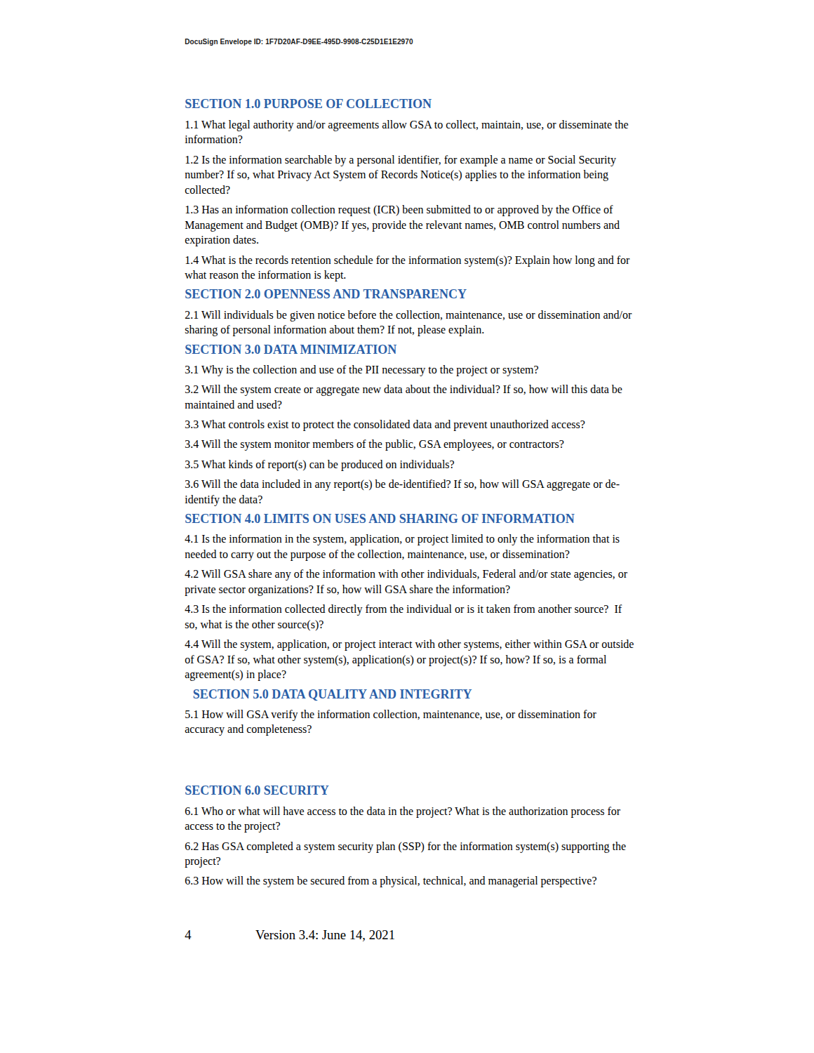DocuSign Envelope ID: 1F7D20AF-D9EE-495D-9908-C25D1E1E2970
SECTION 1.0 PURPOSE OF COLLECTION
1.1 What legal authority and/or agreements allow GSA to collect, maintain, use, or disseminate the information?
1.2 Is the information searchable by a personal identifier, for example a name or Social Security number? If so, what Privacy Act System of Records Notice(s) applies to the information being collected?
1.3 Has an information collection request (ICR) been submitted to or approved by the Office of Management and Budget (OMB)? If yes, provide the relevant names, OMB control numbers and expiration dates.
1.4 What is the records retention schedule for the information system(s)? Explain how long and for what reason the information is kept.
SECTION 2.0 OPENNESS AND TRANSPARENCY
2.1 Will individuals be given notice before the collection, maintenance, use or dissemination and/or sharing of personal information about them? If not, please explain.
SECTION 3.0 DATA MINIMIZATION
3.1 Why is the collection and use of the PII necessary to the project or system?
3.2 Will the system create or aggregate new data about the individual? If so, how will this data be maintained and used?
3.3 What controls exist to protect the consolidated data and prevent unauthorized access?
3.4 Will the system monitor members of the public, GSA employees, or contractors?
3.5 What kinds of report(s) can be produced on individuals?
3.6 Will the data included in any report(s) be de-identified? If so, how will GSA aggregate or de-identify the data?
SECTION 4.0 LIMITS ON USES AND SHARING OF INFORMATION
4.1 Is the information in the system, application, or project limited to only the information that is needed to carry out the purpose of the collection, maintenance, use, or dissemination?
4.2 Will GSA share any of the information with other individuals, Federal and/or state agencies, or private sector organizations? If so, how will GSA share the information?
4.3 Is the information collected directly from the individual or is it taken from another source? If so, what is the other source(s)?
4.4 Will the system, application, or project interact with other systems, either within GSA or outside of GSA? If so, what other system(s), application(s) or project(s)? If so, how? If so, is a formal agreement(s) in place?
SECTION 5.0 DATA QUALITY AND INTEGRITY
5.1 How will GSA verify the information collection, maintenance, use, or dissemination for accuracy and completeness?
SECTION 6.0 SECURITY
6.1 Who or what will have access to the data in the project? What is the authorization process for access to the project?
6.2 Has GSA completed a system security plan (SSP) for the information system(s) supporting the project?
6.3 How will the system be secured from a physical, technical, and managerial perspective?
4
Version 3.4: June 14, 2021